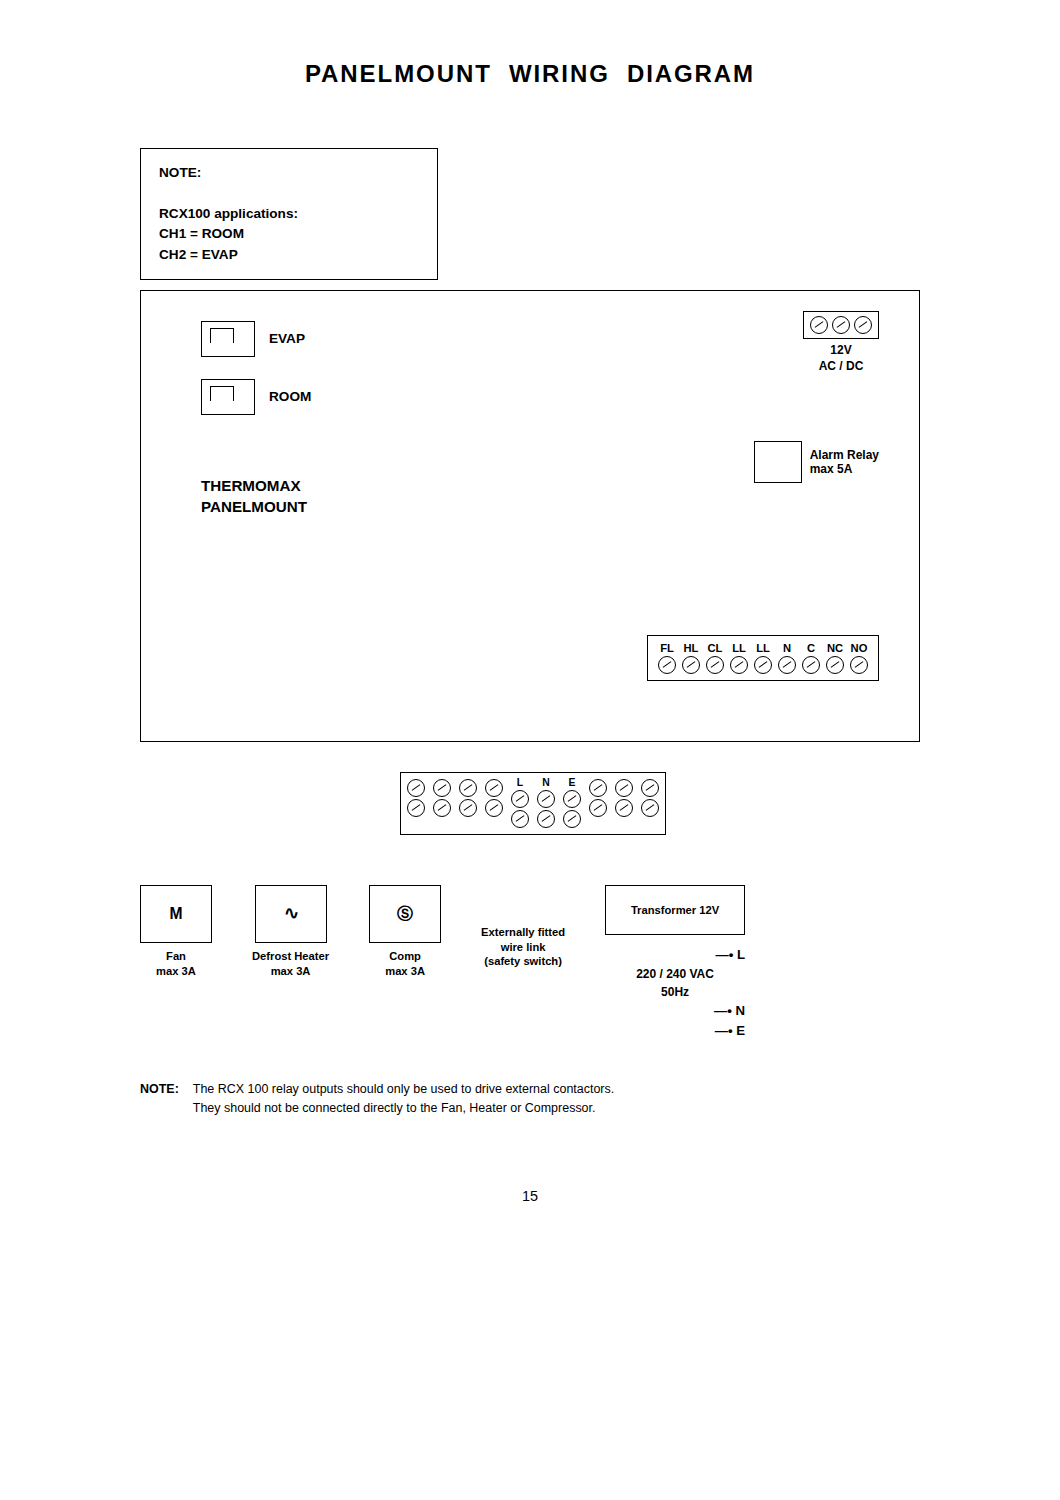PANELMOUNT WIRING DIAGRAM
NOTE:
RCX100 applications:
CH1 = ROOM
CH2 = EVAP
12V
AC / DC
Alarm Relay
max 5A
EVAP
ROOM
THERMOMAX
PANELMOUNT
FL
HL
CL
LL
LL
N
C
NC
NO
L
N
E
M
Fan
max 3A
∿
Defrost Heater
max 3A
Ⓢ
Comp
max 3A
Externally fitted
wire link
(safety switch)
Transformer 12V
—• L
220 / 240 VAC
50Hz
—• N
—• E
NOTE: The RCX 100 relay outputs should only be used to drive external contactors.
They should not be connected directly to the Fan, Heater or Compressor.
15